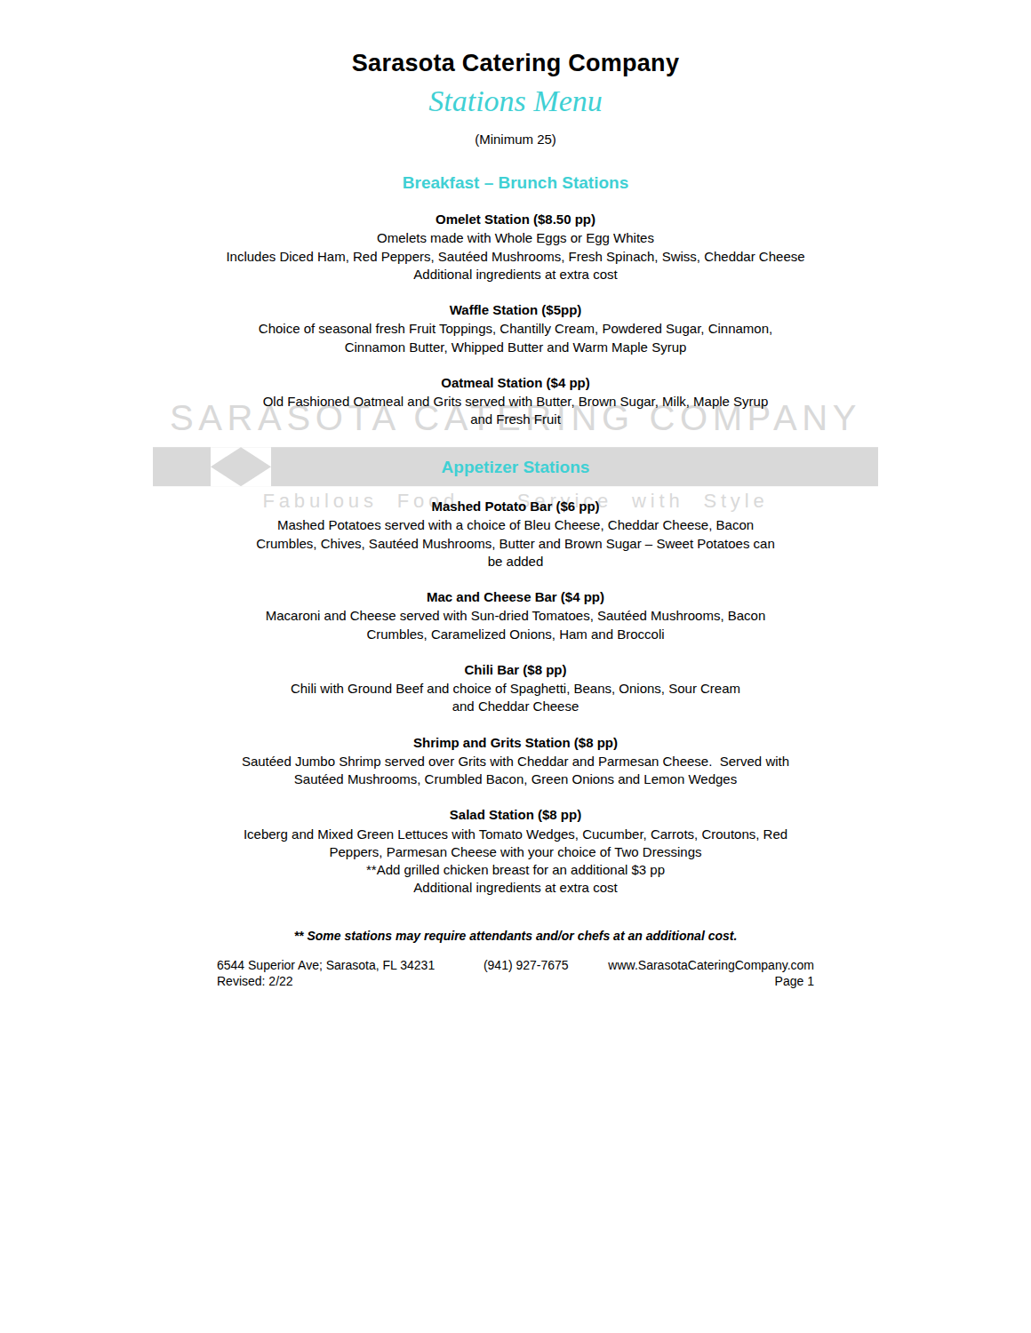SARASOTA CATERING COMPANY
Fabulous Food Service with Style
Sarasota Catering Company
Stations Menu
(Minimum 25)
Breakfast – Brunch Stations
Omelet Station ($8.50 pp) Omelets made with Whole Eggs or Egg Whites Includes Diced Ham, Red Peppers, Sautéed Mushrooms, Fresh Spinach, Swiss, Cheddar Cheese Additional ingredients at extra cost
Waffle Station ($5pp) Choice of seasonal fresh Fruit Toppings, Chantilly Cream, Powdered Sugar, Cinnamon, Cinnamon Butter, Whipped Butter and Warm Maple Syrup
Oatmeal Station ($4 pp) Old Fashioned Oatmeal and Grits served with Butter, Brown Sugar, Milk, Maple Syrup and Fresh Fruit
Appetizer Stations
Mashed Potato Bar ($6 pp) Mashed Potatoes served with a choice of Bleu Cheese, Cheddar Cheese, Bacon Crumbles, Chives, Sautéed Mushrooms, Butter and Brown Sugar – Sweet Potatoes can be added
Mac and Cheese Bar ($4 pp) Macaroni and Cheese served with Sun-dried Tomatoes, Sautéed Mushrooms, Bacon Crumbles, Caramelized Onions, Ham and Broccoli
Chili Bar ($8 pp) Chili with Ground Beef and choice of Spaghetti, Beans, Onions, Sour Cream and Cheddar Cheese
Shrimp and Grits Station ($8 pp) Sautéed Jumbo Shrimp served over Grits with Cheddar and Parmesan Cheese. Served with Sautéed Mushrooms, Crumbled Bacon, Green Onions and Lemon Wedges
Salad Station ($8 pp) Iceberg and Mixed Green Lettuces with Tomato Wedges, Cucumber, Carrots, Croutons, Red Peppers, Parmesan Cheese with your choice of Two Dressings **Add grilled chicken breast for an additional $3 pp Additional ingredients at extra cost
** Some stations may require attendants and/or chefs at an additional cost.
6544 Superior Ave; Sarasota, FL 34231 Revised: 2/22
(941) 927-7675
www.SarasotaCateringCompany.com Page 1